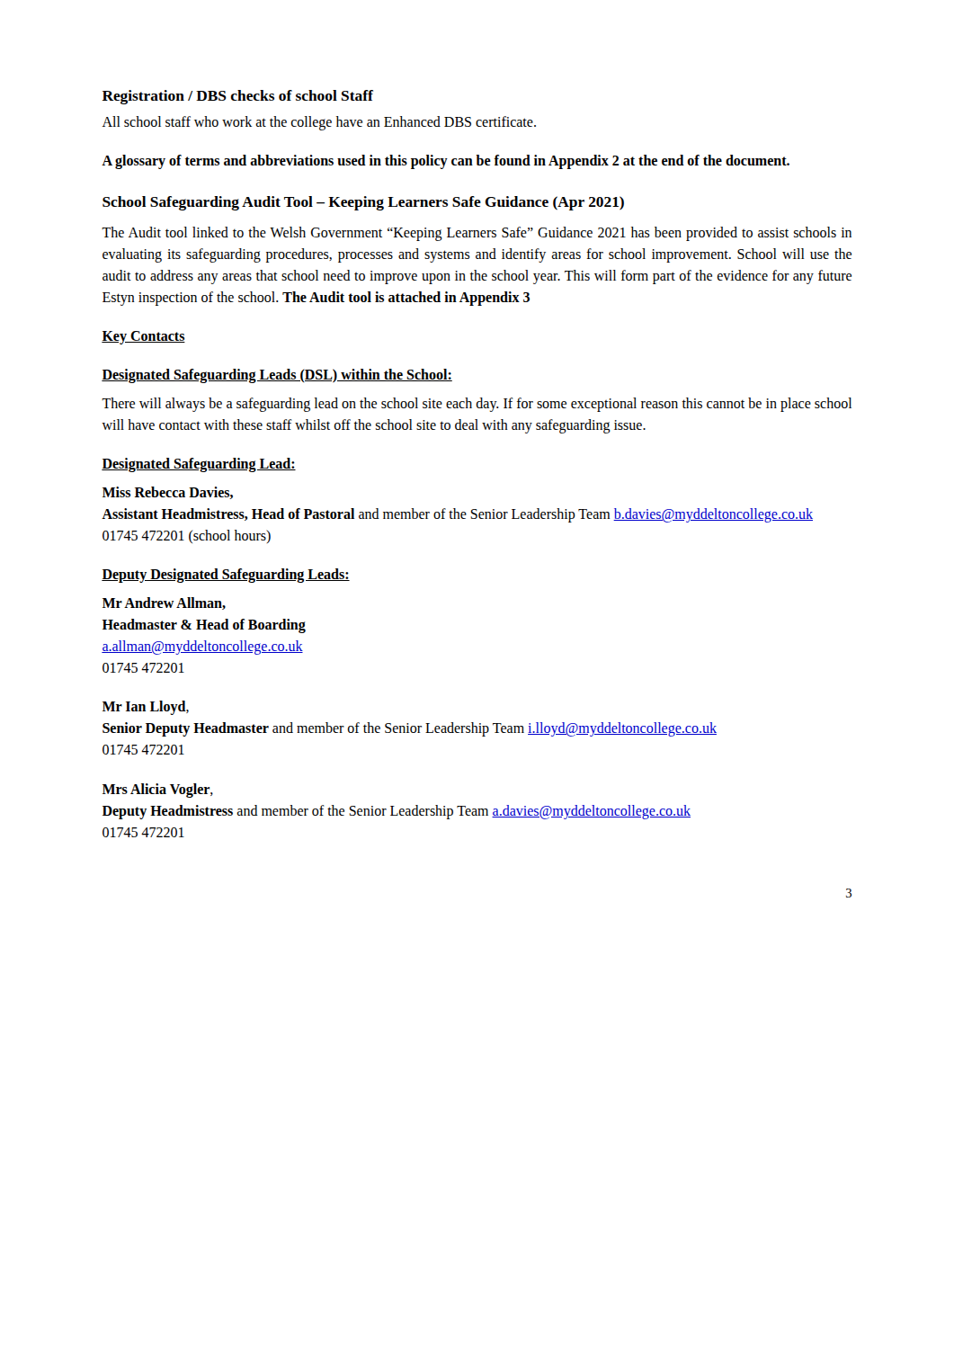Registration / DBS checks of school Staff
All school staff who work at the college have an Enhanced DBS certificate.
A glossary of terms and abbreviations used in this policy can be found in Appendix 2 at the end of the document.
School Safeguarding Audit Tool – Keeping Learners Safe Guidance (Apr 2021)
The Audit tool linked to the Welsh Government “Keeping Learners Safe” Guidance 2021 has been provided to assist schools in evaluating its safeguarding procedures, processes and systems and identify areas for school improvement. School will use the audit to address any areas that school need to improve upon in the school year. This will form part of the evidence for any future Estyn inspection of the school. The Audit tool is attached in Appendix 3
Key Contacts
Designated Safeguarding Leads (DSL) within the School:
There will always be a safeguarding lead on the school site each day. If for some exceptional reason this cannot be in place school will have contact with these staff whilst off the school site to deal with any safeguarding issue.
Designated Safeguarding Lead:
Miss Rebecca Davies,
Assistant Headmistress, Head of Pastoral and member of the Senior Leadership Team b.davies@myddeltoncollege.co.uk
01745 472201 (school hours)
Deputy Designated Safeguarding Leads:
Mr Andrew Allman,
Headmaster & Head of Boarding
a.allman@myddeltoncollege.co.uk
01745 472201
Mr Ian Lloyd,
Senior Deputy Headmaster and member of the Senior Leadership Team i.lloyd@myddeltoncollege.co.uk
01745 472201
Mrs Alicia Vogler,
Deputy Headmistress and member of the Senior Leadership Team a.davies@myddeltoncollege.co.uk
01745 472201
3